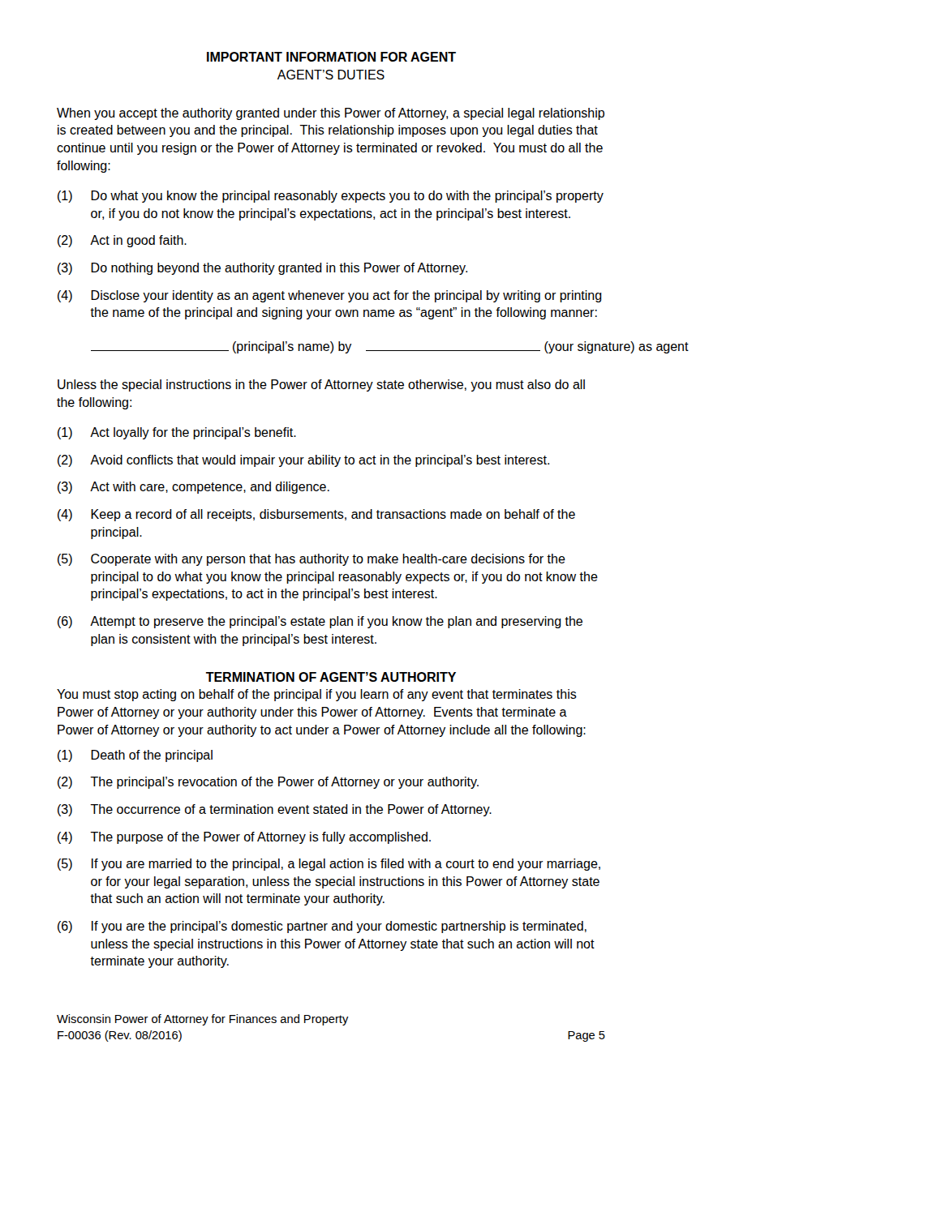Important Information for Agent
Agent’s Duties
When you accept the authority granted under this Power of Attorney, a special legal relationship is created between you and the principal. This relationship imposes upon you legal duties that continue until you resign or the Power of Attorney is terminated or revoked. You must do all the following:
(1) Do what you know the principal reasonably expects you to do with the principal’s property or, if you do not know the principal’s expectations, act in the principal’s best interest.
(2) Act in good faith.
(3) Do nothing beyond the authority granted in this Power of Attorney.
(4) Disclose your identity as an agent whenever you act for the principal by writing or printing the name of the principal and signing your own name as “agent” in the following manner:
(principal’s name) by (your signature) as agent
Unless the special instructions in the Power of Attorney state otherwise, you must also do all the following:
(1) Act loyally for the principal’s benefit.
(2) Avoid conflicts that would impair your ability to act in the principal’s best interest.
(3) Act with care, competence, and diligence.
(4) Keep a record of all receipts, disbursements, and transactions made on behalf of the principal.
(5) Cooperate with any person that has authority to make health-care decisions for the principal to do what you know the principal reasonably expects or, if you do not know the principal’s expectations, to act in the principal’s best interest.
(6) Attempt to preserve the principal’s estate plan if you know the plan and preserving the plan is consistent with the principal’s best interest.
Termination of Agent’s Authority
You must stop acting on behalf of the principal if you learn of any event that terminates this Power of Attorney or your authority under this Power of Attorney. Events that terminate a Power of Attorney or your authority to act under a Power of Attorney include all the following:
(1) Death of the principal
(2) The principal’s revocation of the Power of Attorney or your authority.
(3) The occurrence of a termination event stated in the Power of Attorney.
(4) The purpose of the Power of Attorney is fully accomplished.
(5) If you are married to the principal, a legal action is filed with a court to end your marriage, or for your legal separation, unless the special instructions in this Power of Attorney state that such an action will not terminate your authority.
(6) If you are the principal’s domestic partner and your domestic partnership is terminated, unless the special instructions in this Power of Attorney state that such an action will not terminate your authority.
Wisconsin Power of Attorney for Finances and Property
F-00036 (Rev. 08/2016)
Page 5